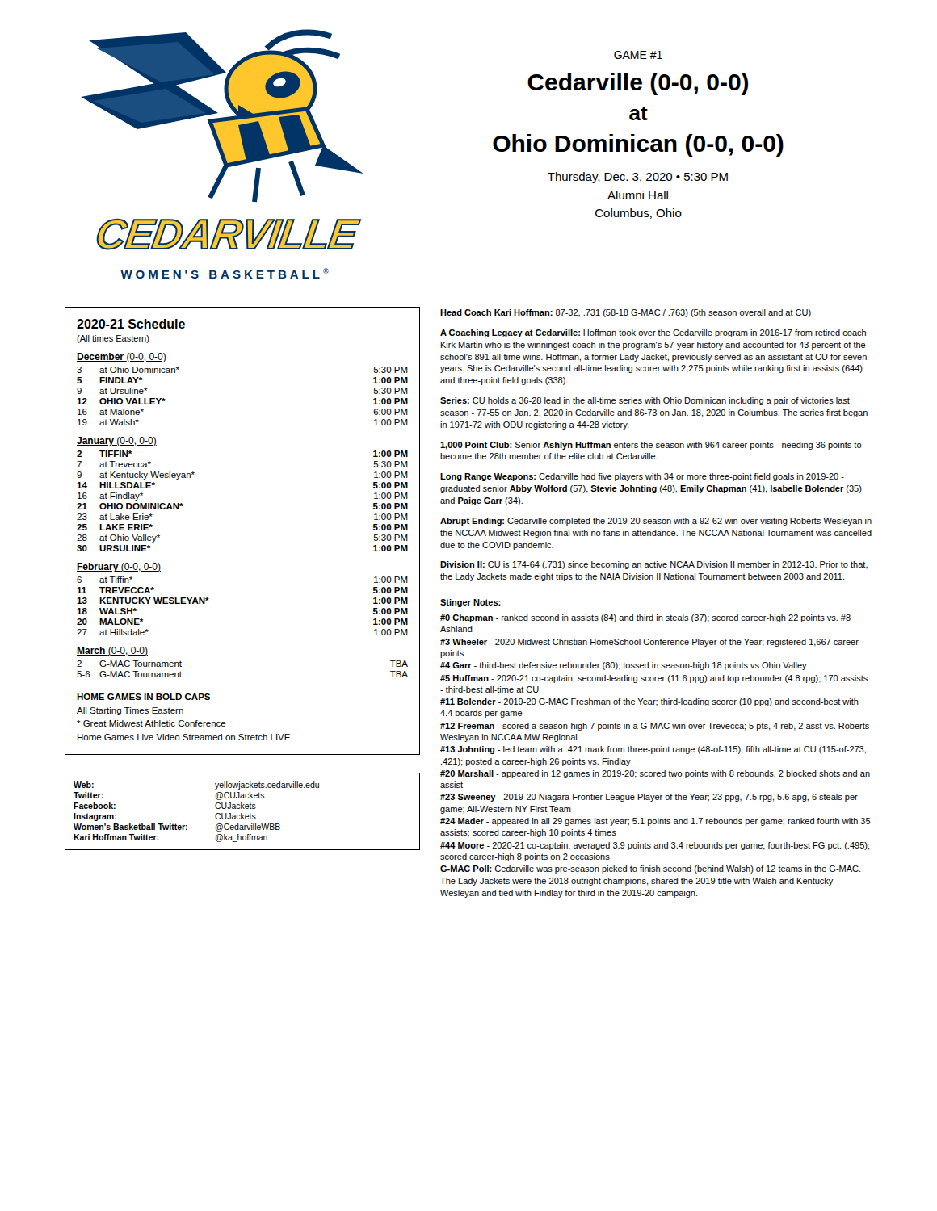CEDARVILLE
WOMEN'S BASKETBALL®
GAME #1
Cedarville (0-0, 0-0) at Ohio Dominican (0-0, 0-0)
Thursday, Dec. 3, 2020 • 5:30 PM
Alumni Hall
Columbus, Ohio
2020-21 Schedule
(All times Eastern)
December (0-0, 0-0)
| 3 | at Ohio Dominican* | 5:30 PM |
| 5 | FINDLAY* | 1:00 PM |
| 9 | at Ursuline* | 5:30 PM |
| 12 | OHIO VALLEY* | 1:00 PM |
| 16 | at Malone* | 6:00 PM |
| 19 | at Walsh* | 1:00 PM |
January (0-0, 0-0)
| 2 | TIFFIN* | 1:00 PM |
| 7 | at Trevecca* | 5:30 PM |
| 9 | at Kentucky Wesleyan* | 1:00 PM |
| 14 | HILLSDALE* | 5:00 PM |
| 16 | at Findlay* | 1:00 PM |
| 21 | OHIO DOMINICAN* | 5:00 PM |
| 23 | at Lake Erie* | 1:00 PM |
| 25 | LAKE ERIE* | 5:00 PM |
| 28 | at Ohio Valley* | 5:30 PM |
| 30 | URSULINE* | 1:00 PM |
February (0-0, 0-0)
| 6 | at Tiffin* | 1:00 PM |
| 11 | TREVECCA* | 5:00 PM |
| 13 | KENTUCKY WESLEYAN* | 1:00 PM |
| 18 | WALSH* | 5:00 PM |
| 20 | MALONE* | 1:00 PM |
| 27 | at Hillsdale* | 1:00 PM |
March (0-0, 0-0)
| 2 | G-MAC Tournament | TBA |
| 5-6 | G-MAC Tournament | TBA |
HOME GAMES IN BOLD CAPS
All Starting Times Eastern
* Great Midwest Athletic Conference
Home Games Live Video Streamed on Stretch LIVE
| Web: | yellowjackets.cedarville.edu |
| Twitter: | @CUJackets |
| Facebook: | CUJackets |
| Instagram: | CUJackets |
| Women's Basketball Twitter: | @CedarvilleWBB |
| Kari Hoffman Twitter: | @ka_hoffman |
Head Coach Kari Hoffman: 87-32, .731 (58-18 G-MAC / .763) (5th season overall and at CU)
A Coaching Legacy at Cedarville: Hoffman took over the Cedarville program in 2016-17 from retired coach Kirk Martin who is the winningest coach in the program's 57-year history and accounted for 43 percent of the school's 891 all-time wins. Hoffman, a former Lady Jacket, previously served as an assistant at CU for seven years. She is Cedarville's second all-time leading scorer with 2,275 points while ranking first in assists (644) and three-point field goals (338).
Series: CU holds a 36-28 lead in the all-time series with Ohio Dominican including a pair of victories last season - 77-55 on Jan. 2, 2020 in Cedarville and 86-73 on Jan. 18, 2020 in Columbus. The series first began in 1971-72 with ODU registering a 44-28 victory.
1,000 Point Club: Senior Ashlyn Huffman enters the season with 964 career points - needing 36 points to become the 28th member of the elite club at Cedarville.
Long Range Weapons: Cedarville had five players with 34 or more three-point field goals in 2019-20 - graduated senior Abby Wolford (57), Stevie Johnting (48), Emily Chapman (41), Isabelle Bolender (35) and Paige Garr (34).
Abrupt Ending: Cedarville completed the 2019-20 season with a 92-62 win over visiting Roberts Wesleyan in the NCCAA Midwest Region final with no fans in attendance. The NCCAA National Tournament was cancelled due to the COVID pandemic.
Division II: CU is 174-64 (.731) since becoming an active NCAA Division II member in 2012-13. Prior to that, the Lady Jackets made eight trips to the NAIA Division II National Tournament between 2003 and 2011.
Stinger Notes:
#0 Chapman - ranked second in assists (84) and third in steals (37); scored career-high 22 points vs. #8 Ashland
#3 Wheeler - 2020 Midwest Christian HomeSchool Conference Player of the Year; registered 1,667 career points
#4 Garr - third-best defensive rebounder (80); tossed in season-high 18 points vs Ohio Valley
#5 Huffman - 2020-21 co-captain; second-leading scorer (11.6 ppg) and top rebounder (4.8 rpg); 170 assists - third-best all-time at CU
#11 Bolender - 2019-20 G-MAC Freshman of the Year; third-leading scorer (10 ppg) and second-best with 4.4 boards per game
#12 Freeman - scored a season-high 7 points in a G-MAC win over Trevecca; 5 pts, 4 reb, 2 asst vs. Roberts Wesleyan in NCCAA MW Regional
#13 Johnting - led team with a .421 mark from three-point range (48-of-115); fifth all-time at CU (115-of-273, .421); posted a career-high 26 points vs. Findlay
#20 Marshall - appeared in 12 games in 2019-20; scored two points with 8 rebounds, 2 blocked shots and an assist
#23 Sweeney - 2019-20 Niagara Frontier League Player of the Year; 23 ppg, 7.5 rpg, 5.6 apg, 6 steals per game; All-Western NY First Team
#24 Mader - appeared in all 29 games last year; 5.1 points and 1.7 rebounds per game; ranked fourth with 35 assists; scored career-high 10 points 4 times
#44 Moore - 2020-21 co-captain; averaged 3.9 points and 3.4 rebounds per game; fourth-best FG pct. (.495); scored career-high 8 points on 2 occasions
G-MAC Poll: Cedarville was pre-season picked to finish second (behind Walsh) of 12 teams in the G-MAC. The Lady Jackets were the 2018 outright champions, shared the 2019 title with Walsh and Kentucky Wesleyan and tied with Findlay for third in the 2019-20 campaign.